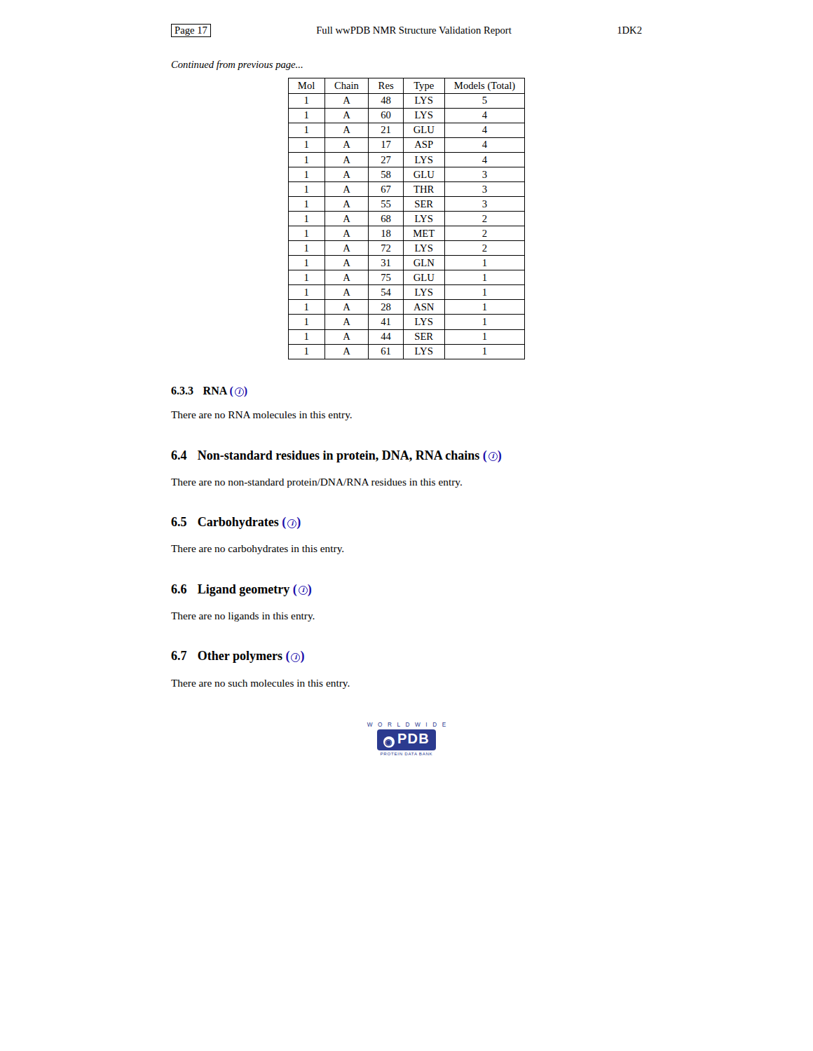Page 17
Full wwPDB NMR Structure Validation Report
1DK2
Continued from previous page...
| Mol | Chain | Res | Type | Models (Total) |
| --- | --- | --- | --- | --- |
| 1 | A | 48 | LYS | 5 |
| 1 | A | 60 | LYS | 4 |
| 1 | A | 21 | GLU | 4 |
| 1 | A | 17 | ASP | 4 |
| 1 | A | 27 | LYS | 4 |
| 1 | A | 58 | GLU | 3 |
| 1 | A | 67 | THR | 3 |
| 1 | A | 55 | SER | 3 |
| 1 | A | 68 | LYS | 2 |
| 1 | A | 18 | MET | 2 |
| 1 | A | 72 | LYS | 2 |
| 1 | A | 31 | GLN | 1 |
| 1 | A | 75 | GLU | 1 |
| 1 | A | 54 | LYS | 1 |
| 1 | A | 28 | ASN | 1 |
| 1 | A | 41 | LYS | 1 |
| 1 | A | 44 | SER | 1 |
| 1 | A | 61 | LYS | 1 |
6.3.3 RNA (i)
There are no RNA molecules in this entry.
6.4 Non-standard residues in protein, DNA, RNA chains (i)
There are no non-standard protein/DNA/RNA residues in this entry.
6.5 Carbohydrates (i)
There are no carbohydrates in this entry.
6.6 Ligand geometry (i)
There are no ligands in this entry.
6.7 Other polymers (i)
There are no such molecules in this entry.
W O R L D W I D E
◉PDB
PROTEIN DATA BANK